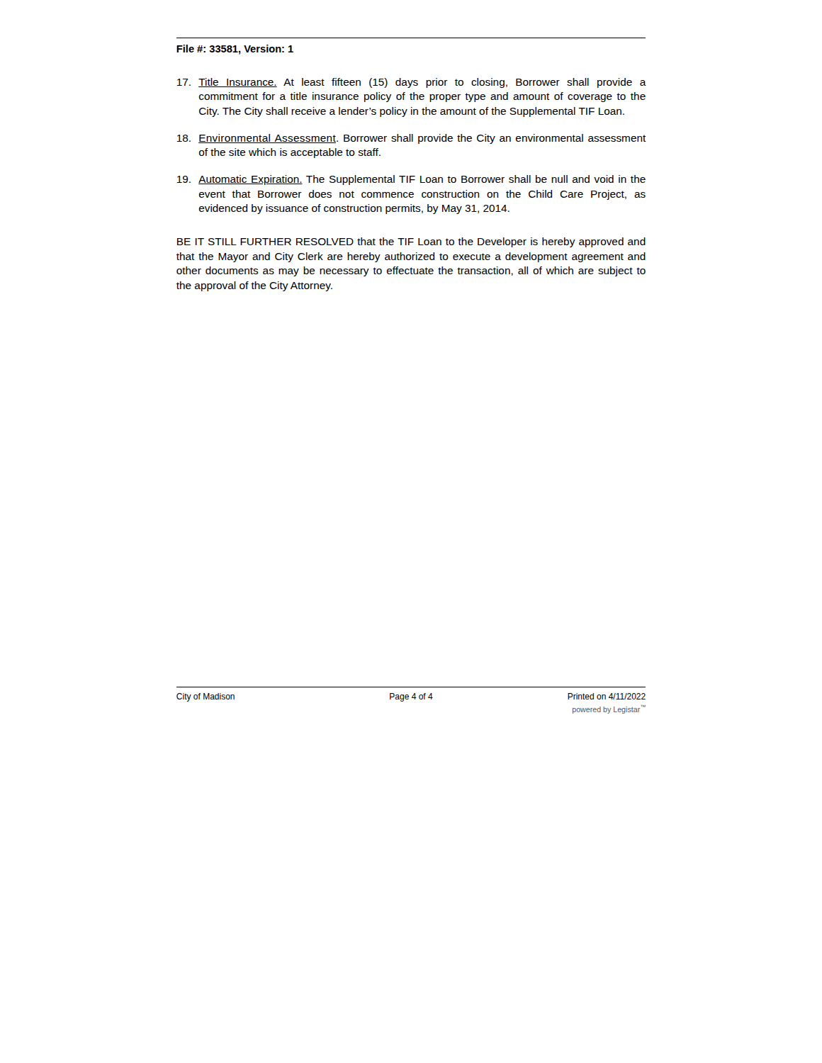File #: 33581, Version: 1
17. Title Insurance. At least fifteen (15) days prior to closing, Borrower shall provide a commitment for a title insurance policy of the proper type and amount of coverage to the City. The City shall receive a lender’s policy in the amount of the Supplemental TIF Loan.
18. Environmental Assessment. Borrower shall provide the City an environmental assessment of the site which is acceptable to staff.
19. Automatic Expiration. The Supplemental TIF Loan to Borrower shall be null and void in the event that Borrower does not commence construction on the Child Care Project, as evidenced by issuance of construction permits, by May 31, 2014.
BE IT STILL FURTHER RESOLVED that the TIF Loan to the Developer is hereby approved and that the Mayor and City Clerk are hereby authorized to execute a development agreement and other documents as may be necessary to effectuate the transaction, all of which are subject to the approval of the City Attorney.
City of Madison
Page 4 of 4
Printed on 4/11/2022
powered by Legistar™